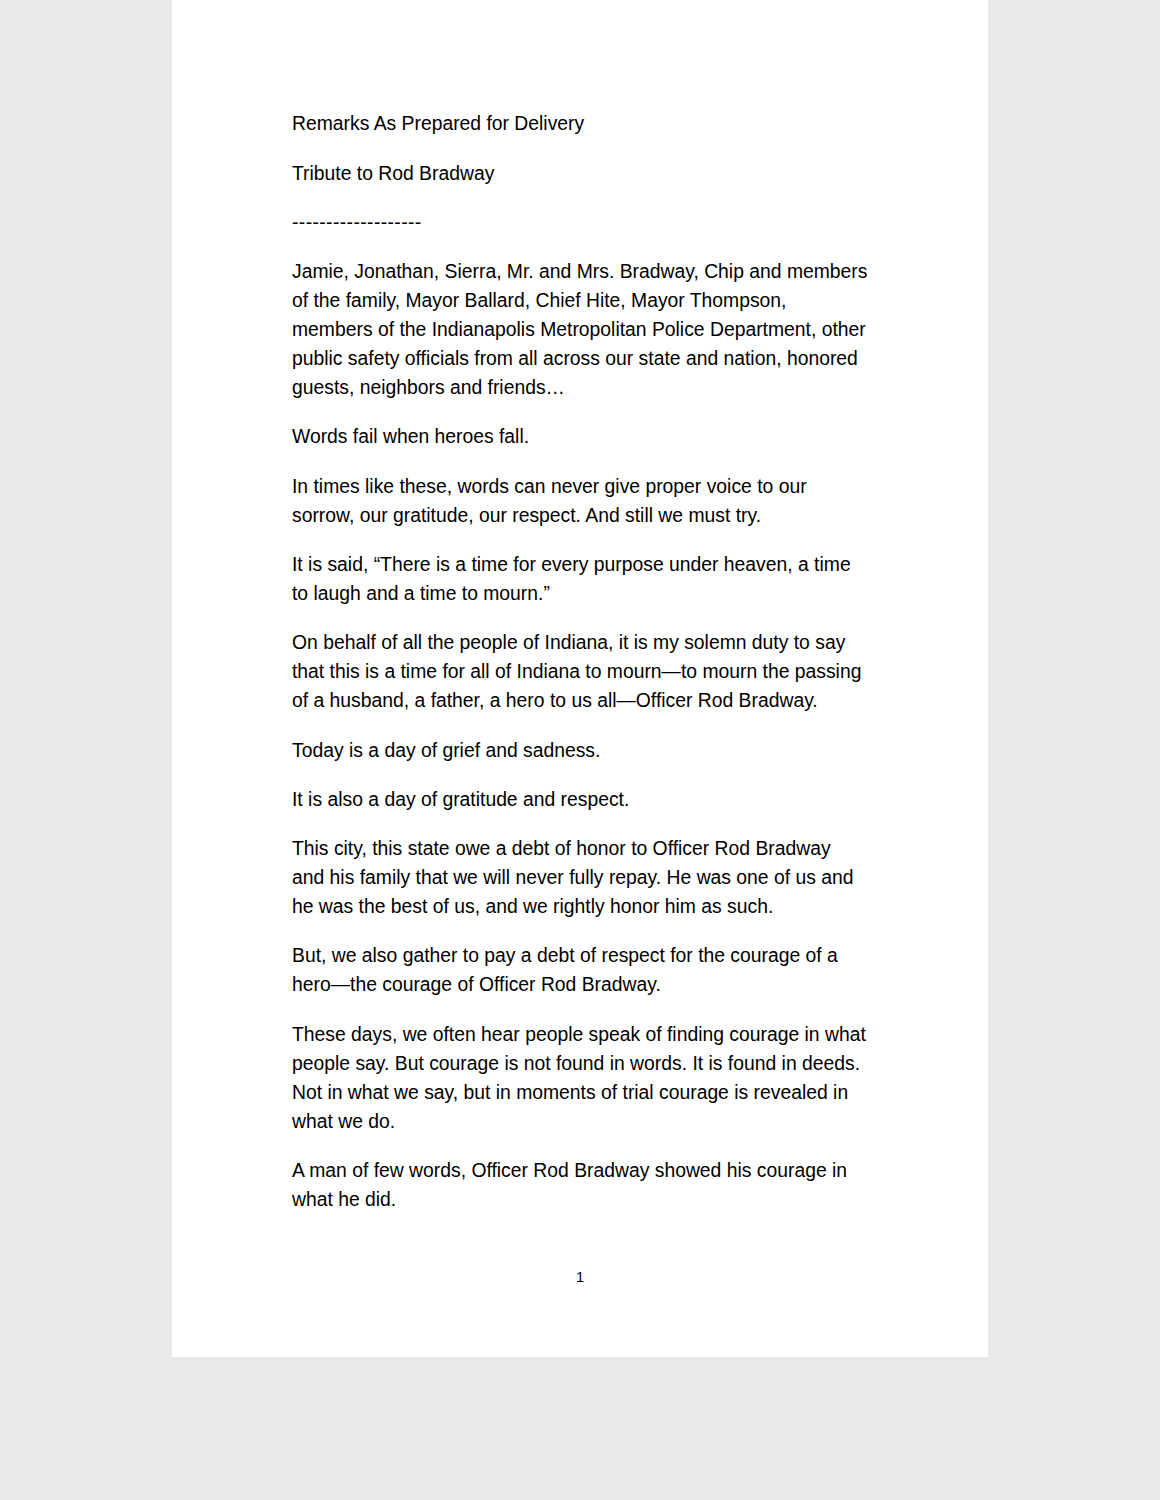Remarks As Prepared for Delivery
Tribute to Rod Bradway
-------------------
Jamie, Jonathan, Sierra, Mr. and Mrs. Bradway, Chip and members of the family, Mayor Ballard, Chief Hite, Mayor Thompson, members of the Indianapolis Metropolitan Police Department, other public safety officials from all across our state and nation, honored guests, neighbors and friends…
Words fail when heroes fall.
In times like these, words can never give proper voice to our sorrow, our gratitude, our respect. And still we must try.
It is said, “There is a time for every purpose under heaven, a time to laugh and a time to mourn.”
On behalf of all the people of Indiana, it is my solemn duty to say that this is a time for all of Indiana to mourn—to mourn the passing of a husband, a father, a hero to us all—Officer Rod Bradway.
Today is a day of grief and sadness.
It is also a day of gratitude and respect.
This city, this state owe a debt of honor to Officer Rod Bradway and his family that we will never fully repay. He was one of us and he was the best of us, and we rightly honor him as such.
But, we also gather to pay a debt of respect for the courage of a hero—the courage of Officer Rod Bradway.
These days, we often hear people speak of finding courage in what people say. But courage is not found in words. It is found in deeds. Not in what we say, but in moments of trial courage is revealed in what we do.
A man of few words, Officer Rod Bradway showed his courage in what he did.
1